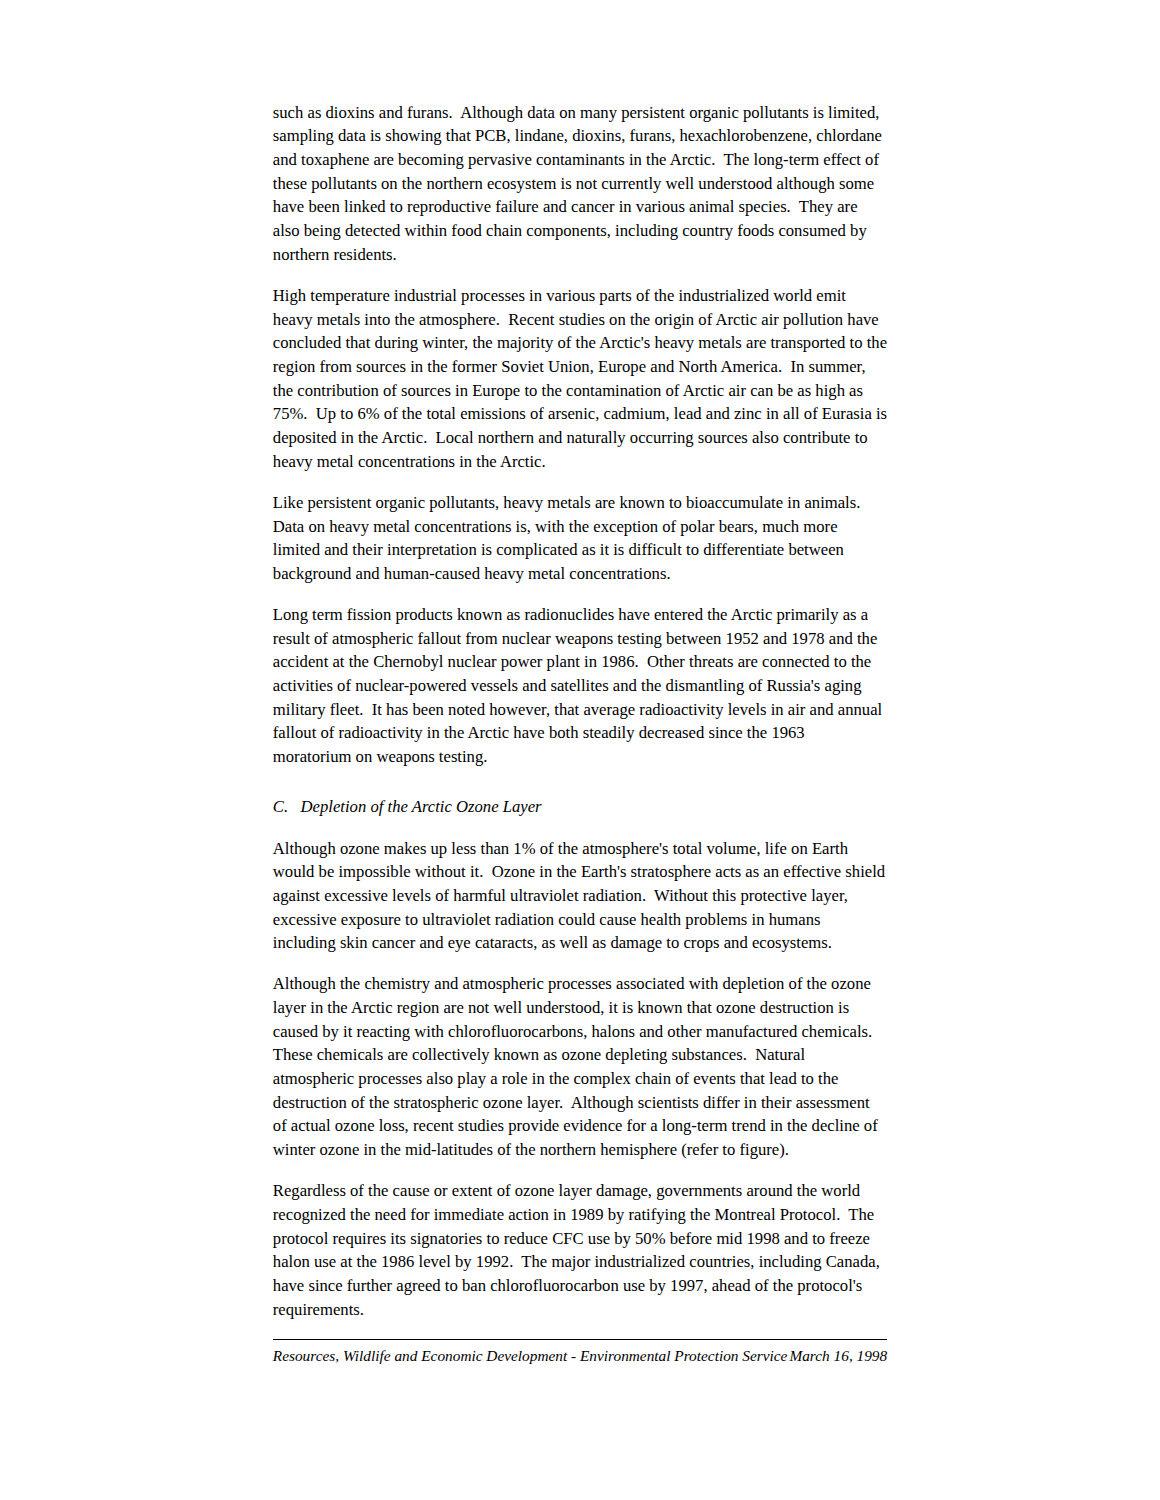such as dioxins and furans. Although data on many persistent organic pollutants is limited, sampling data is showing that PCB, lindane, dioxins, furans, hexachlorobenzene, chlordane and toxaphene are becoming pervasive contaminants in the Arctic. The long-term effect of these pollutants on the northern ecosystem is not currently well understood although some have been linked to reproductive failure and cancer in various animal species. They are also being detected within food chain components, including country foods consumed by northern residents.
High temperature industrial processes in various parts of the industrialized world emit heavy metals into the atmosphere. Recent studies on the origin of Arctic air pollution have concluded that during winter, the majority of the Arctic's heavy metals are transported to the region from sources in the former Soviet Union, Europe and North America. In summer, the contribution of sources in Europe to the contamination of Arctic air can be as high as 75%. Up to 6% of the total emissions of arsenic, cadmium, lead and zinc in all of Eurasia is deposited in the Arctic. Local northern and naturally occurring sources also contribute to heavy metal concentrations in the Arctic.
Like persistent organic pollutants, heavy metals are known to bioaccumulate in animals. Data on heavy metal concentrations is, with the exception of polar bears, much more limited and their interpretation is complicated as it is difficult to differentiate between background and human-caused heavy metal concentrations.
Long term fission products known as radionuclides have entered the Arctic primarily as a result of atmospheric fallout from nuclear weapons testing between 1952 and 1978 and the accident at the Chernobyl nuclear power plant in 1986. Other threats are connected to the activities of nuclear-powered vessels and satellites and the dismantling of Russia's aging military fleet. It has been noted however, that average radioactivity levels in air and annual fallout of radioactivity in the Arctic have both steadily decreased since the 1963 moratorium on weapons testing.
C. Depletion of the Arctic Ozone Layer
Although ozone makes up less than 1% of the atmosphere's total volume, life on Earth would be impossible without it. Ozone in the Earth's stratosphere acts as an effective shield against excessive levels of harmful ultraviolet radiation. Without this protective layer, excessive exposure to ultraviolet radiation could cause health problems in humans including skin cancer and eye cataracts, as well as damage to crops and ecosystems.
Although the chemistry and atmospheric processes associated with depletion of the ozone layer in the Arctic region are not well understood, it is known that ozone destruction is caused by it reacting with chlorofluorocarbons, halons and other manufactured chemicals. These chemicals are collectively known as ozone depleting substances. Natural atmospheric processes also play a role in the complex chain of events that lead to the destruction of the stratospheric ozone layer. Although scientists differ in their assessment of actual ozone loss, recent studies provide evidence for a long-term trend in the decline of winter ozone in the mid-latitudes of the northern hemisphere (refer to figure).
Regardless of the cause or extent of ozone layer damage, governments around the world recognized the need for immediate action in 1989 by ratifying the Montreal Protocol. The protocol requires its signatories to reduce CFC use by 50% before mid 1998 and to freeze halon use at the 1986 level by 1992. The major industrialized countries, including Canada, have since further agreed to ban chlorofluorocarbon use by 1997, ahead of the protocol's requirements.
Resources, Wildlife and Economic Development - Environmental Protection Service
March 16, 1998